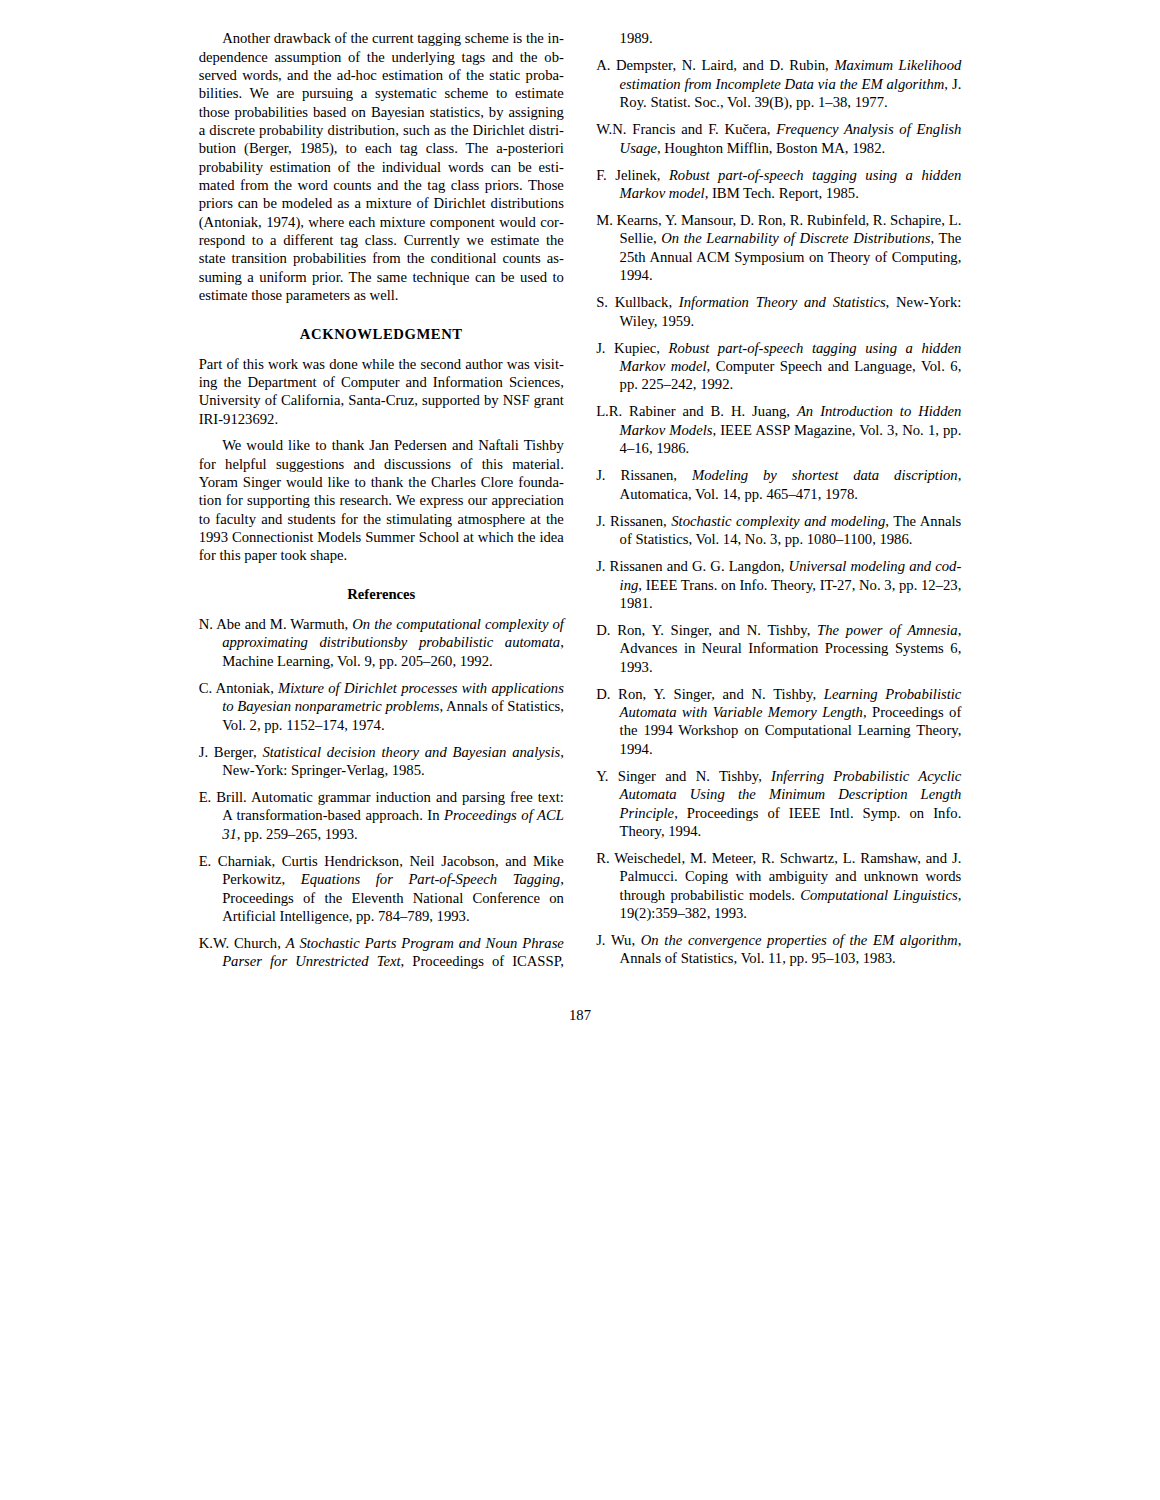Another drawback of the current tagging scheme is the independence assumption of the underlying tags and the observed words, and the ad-hoc estimation of the static probabilities. We are pursuing a systematic scheme to estimate those probabilities based on Bayesian statistics, by assigning a discrete probability distribution, such as the Dirichlet distribution (Berger, 1985), to each tag class. The a-posteriori probability estimation of the individual words can be estimated from the word counts and the tag class priors. Those priors can be modeled as a mixture of Dirichlet distributions (Antoniak, 1974), where each mixture component would correspond to a different tag class. Currently we estimate the state transition probabilities from the conditional counts assuming a uniform prior. The same technique can be used to estimate those parameters as well.
ACKNOWLEDGMENT
Part of this work was done while the second author was visiting the Department of Computer and Information Sciences, University of California, Santa-Cruz, supported by NSF grant IRI-9123692.
We would like to thank Jan Pedersen and Naftali Tishby for helpful suggestions and discussions of this material. Yoram Singer would like to thank the Charles Clore foundation for supporting this research. We express our appreciation to faculty and students for the stimulating atmosphere at the 1993 Connectionist Models Summer School at which the idea for this paper took shape.
References
N. Abe and M. Warmuth, On the computational complexity of approximating distributionsby probabilistic automata, Machine Learning, Vol. 9, pp. 205–260, 1992.
C. Antoniak, Mixture of Dirichlet processes with applications to Bayesian nonparametric problems, Annals of Statistics, Vol. 2, pp. 1152–174, 1974.
J. Berger, Statistical decision theory and Bayesian analysis, New-York: Springer-Verlag, 1985.
E. Brill. Automatic grammar induction and parsing free text: A transformation-based approach. In Proceedings of ACL 31, pp. 259–265, 1993.
E. Charniak, Curtis Hendrickson, Neil Jacobson, and Mike Perkowitz, Equations for Part-of-Speech Tagging, Proceedings of the Eleventh National Conference on Artificial Intelligence, pp. 784–789, 1993.
K.W. Church, A Stochastic Parts Program and Noun Phrase Parser for Unrestricted Text, Proceedings of ICASSP, 1989.
A. Dempster, N. Laird, and D. Rubin, Maximum Likelihood estimation from Incomplete Data via the EM algorithm, J. Roy. Statist. Soc., Vol. 39(B), pp. 1–38, 1977.
W.N. Francis and F. Kučera, Frequency Analysis of English Usage, Houghton Mifflin, Boston MA, 1982.
F. Jelinek, Robust part-of-speech tagging using a hidden Markov model, IBM Tech. Report, 1985.
M. Kearns, Y. Mansour, D. Ron, R. Rubinfeld, R. Schapire, L. Sellie, On the Learnability of Discrete Distributions, The 25th Annual ACM Symposium on Theory of Computing, 1994.
S. Kullback, Information Theory and Statistics, New-York: Wiley, 1959.
J. Kupiec, Robust part-of-speech tagging using a hidden Markov model, Computer Speech and Language, Vol. 6, pp. 225–242, 1992.
L.R. Rabiner and B. H. Juang, An Introduction to Hidden Markov Models, IEEE ASSP Magazine, Vol. 3, No. 1, pp. 4–16, 1986.
J. Rissanen, Modeling by shortest data discription, Automatica, Vol. 14, pp. 465–471, 1978.
J. Rissanen, Stochastic complexity and modeling, The Annals of Statistics, Vol. 14, No. 3, pp. 1080–1100, 1986.
J. Rissanen and G. G. Langdon, Universal modeling and coding, IEEE Trans. on Info. Theory, IT-27, No. 3, pp. 12–23, 1981.
D. Ron, Y. Singer, and N. Tishby, The power of Amnesia, Advances in Neural Information Processing Systems 6, 1993.
D. Ron, Y. Singer, and N. Tishby, Learning Probabilistic Automata with Variable Memory Length, Proceedings of the 1994 Workshop on Computational Learning Theory, 1994.
Y. Singer and N. Tishby, Inferring Probabilistic Acyclic Automata Using the Minimum Description Length Principle, Proceedings of IEEE Intl. Symp. on Info. Theory, 1994.
R. Weischedel, M. Meteer, R. Schwartz, L. Ramshaw, and J. Palmucci. Coping with ambiguity and unknown words through probabilistic models. Computational Linguistics, 19(2):359–382, 1993.
J. Wu, On the convergence properties of the EM algorithm, Annals of Statistics, Vol. 11, pp. 95–103, 1983.
187